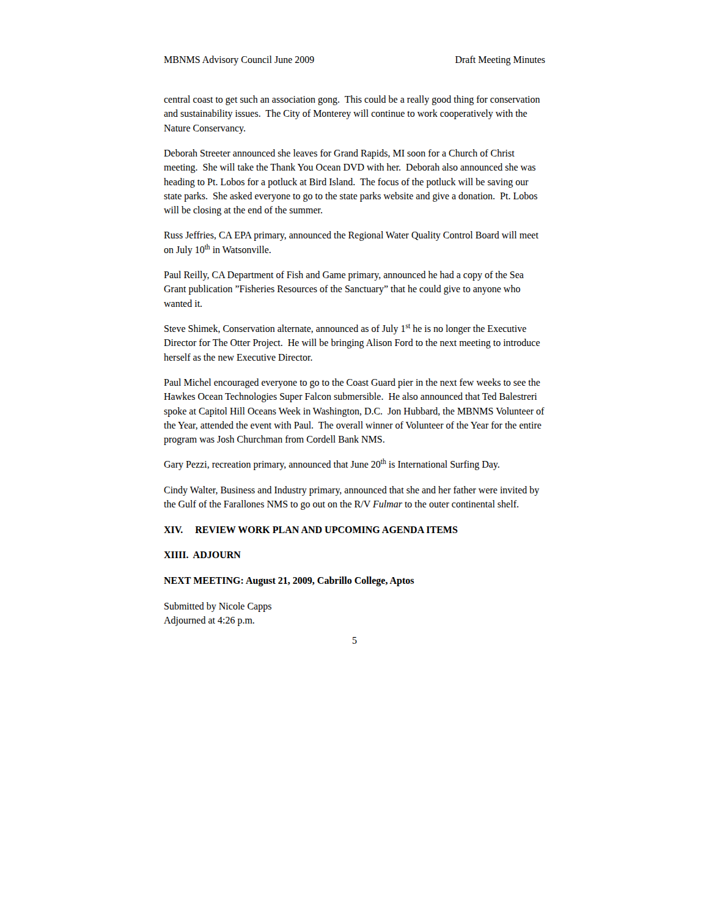MBNMS Advisory Council June 2009
Draft Meeting Minutes
central coast to get such an association gong. This could be a really good thing for conservation and sustainability issues. The City of Monterey will continue to work cooperatively with the Nature Conservancy.
Deborah Streeter announced she leaves for Grand Rapids, MI soon for a Church of Christ meeting. She will take the Thank You Ocean DVD with her. Deborah also announced she was heading to Pt. Lobos for a potluck at Bird Island. The focus of the potluck will be saving our state parks. She asked everyone to go to the state parks website and give a donation. Pt. Lobos will be closing at the end of the summer.
Russ Jeffries, CA EPA primary, announced the Regional Water Quality Control Board will meet on July 10th in Watsonville.
Paul Reilly, CA Department of Fish and Game primary, announced he had a copy of the Sea Grant publication ”Fisheries Resources of the Sanctuary” that he could give to anyone who wanted it.
Steve Shimek, Conservation alternate, announced as of July 1st he is no longer the Executive Director for The Otter Project. He will be bringing Alison Ford to the next meeting to introduce herself as the new Executive Director.
Paul Michel encouraged everyone to go to the Coast Guard pier in the next few weeks to see the Hawkes Ocean Technologies Super Falcon submersible. He also announced that Ted Balestreri spoke at Capitol Hill Oceans Week in Washington, D.C. Jon Hubbard, the MBNMS Volunteer of the Year, attended the event with Paul. The overall winner of Volunteer of the Year for the entire program was Josh Churchman from Cordell Bank NMS.
Gary Pezzi, recreation primary, announced that June 20th is International Surfing Day.
Cindy Walter, Business and Industry primary, announced that she and her father were invited by the Gulf of the Farallones NMS to go out on the R/V Fulmar to the outer continental shelf.
XIV. REVIEW WORK PLAN AND UPCOMING AGENDA ITEMS
XIIII. ADJOURN
NEXT MEETING: August 21, 2009, Cabrillo College, Aptos
Submitted by Nicole Capps
Adjourned at 4:26 p.m.
5